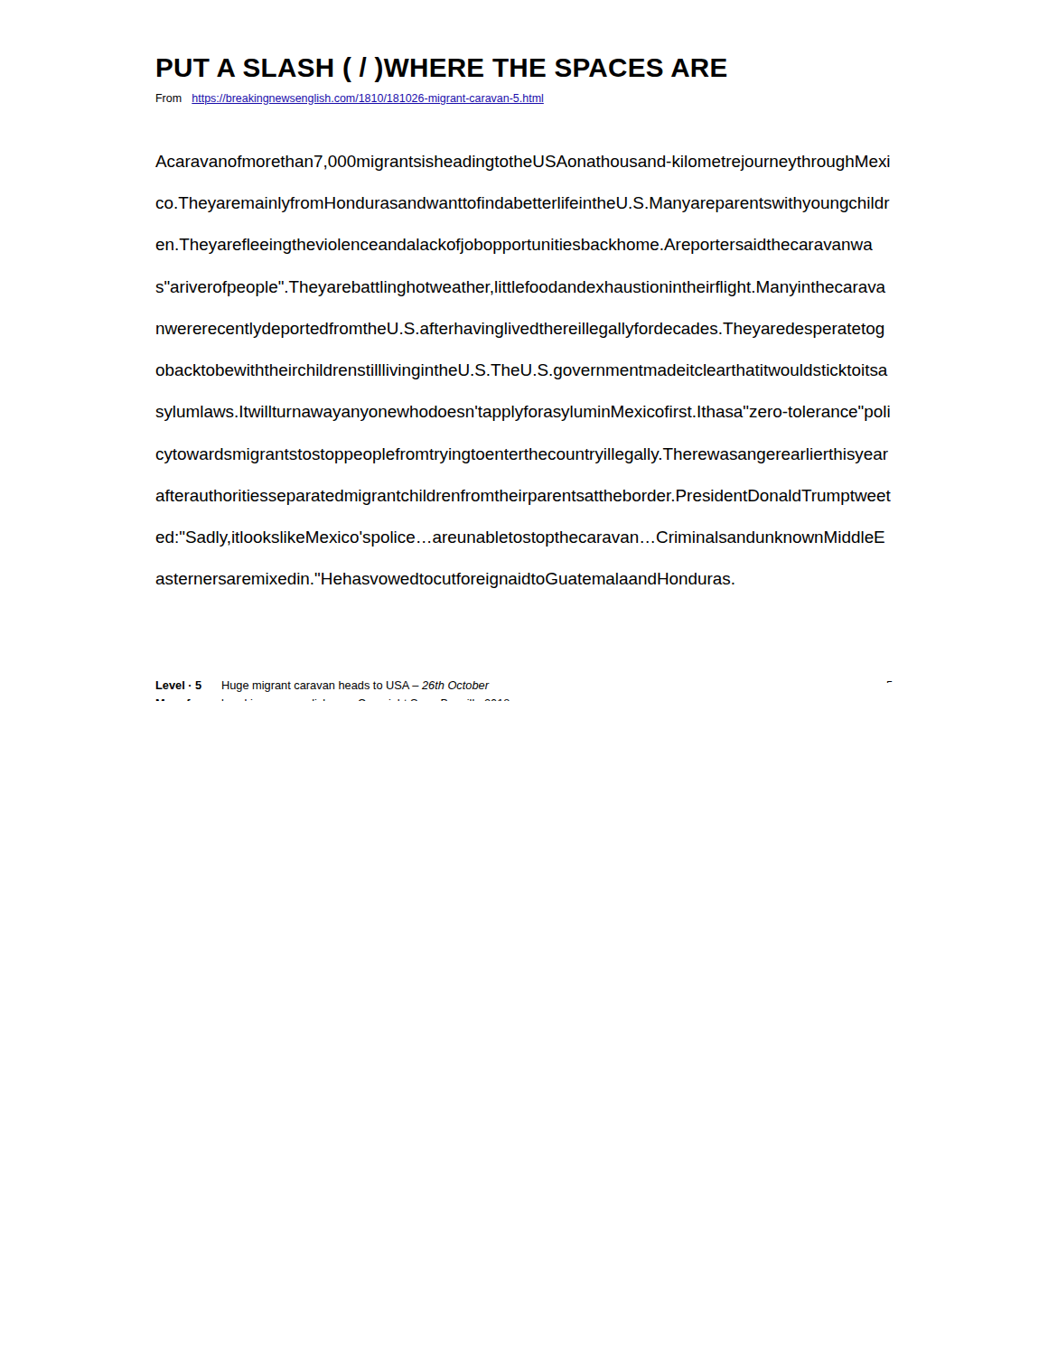PUT A SLASH ( / )WHERE THE SPACES ARE
From https://breakingnewsenglish.com/1810/181026-migrant-caravan-5.html
Acaravanofmorethan7,000migrantsisheadingtotheUSAonathousand-kilometrejourneythroughMexico.TheyaremainlyfromHondurasandwanttofindabetterlifeintheU.S.Manyareparentswithyoungchildren.Theyarefleeingtheviolenceandalackofjobopportunitiesbackhome.Areportersaidthecaravanwas"ariverofpeople".Theyarebattlinghotweather,littlefoodandexhaustionintheirflight.ManyinthecaravanwererecentlydeportedfromtheU.S.afterhavinglivedthereillegallyfordecades.TheyaredesperatetogobacktobewiththeirchildrenstilllivingintheU.S.TheU.S.governmentmadeitclearthatitwouldsticktoitsasylumlaws.Itwillturnawayanyonewhodoesn'tapplyforasyluminMexicofirst.Ithasa"zero-tolerance"policytowardsmigrantstostoppeoplefromtryingtoenterthecountryillegally.Therewasangerearlierthisyearafterauthoritiesseparatedmigrantchildrenfromtheirparentsattheborder.PresidentDonaldTrumptweeted:"Sadly,itlookslikeMexico'spolice…areunabletostopthecaravan…CriminalsandunknownMiddleEasternersaremixedin."HehasvowedtocutforeignaidtoGuatemalaandHonduras.
Level · 5More free
Huge migrant caravan heads to USA – 26th October breakingnewsenglish.com Copyright Sean Banville 2018
5